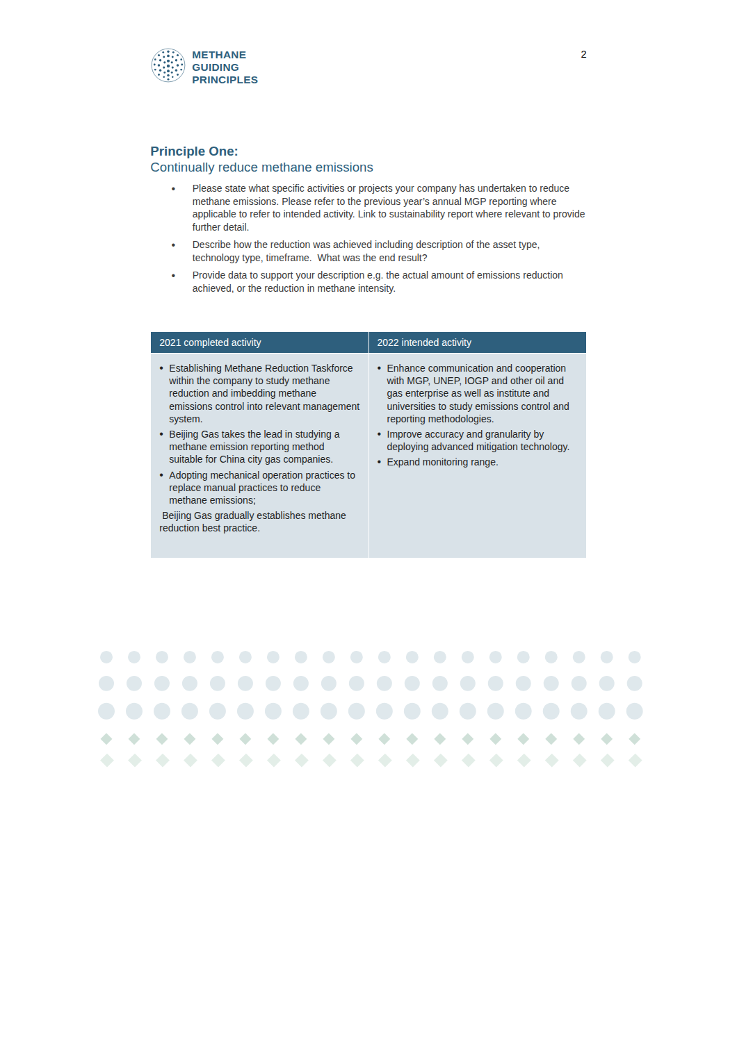METHANE
GUIDING
PRINCIPLES
2
Principle One:
Continually reduce methane emissions
Please state what specific activities or projects your company has undertaken to reduce methane emissions. Please refer to the previous year’s annual MGP reporting where applicable to refer to intended activity. Link to sustainability report where relevant to provide further detail.
Describe how the reduction was achieved including description of the asset type, technology type, timeframe. What was the end result?
Provide data to support your description e.g. the actual amount of emissions reduction achieved, or the reduction in methane intensity.
| 2021 completed activity | 2022 intended activity |
| --- | --- |
| Establishing Methane Reduction Taskforce within the company to study methane reduction and imbedding methane emissions control into relevant management system. Beijing Gas takes the lead in studying a methane emission reporting method suitable for China city gas companies. Adopting mechanical operation practices to replace manual practices to reduce methane emissions; Beijing Gas gradually establishes methane reduction best practice. | Enhance communication and cooperation with MGP, UNEP, IOGP and other oil and gas enterprise as well as institute and universities to study emissions control and reporting methodologies. Improve accuracy and granularity by deploying advanced mitigation technology. Expand monitoring range. |